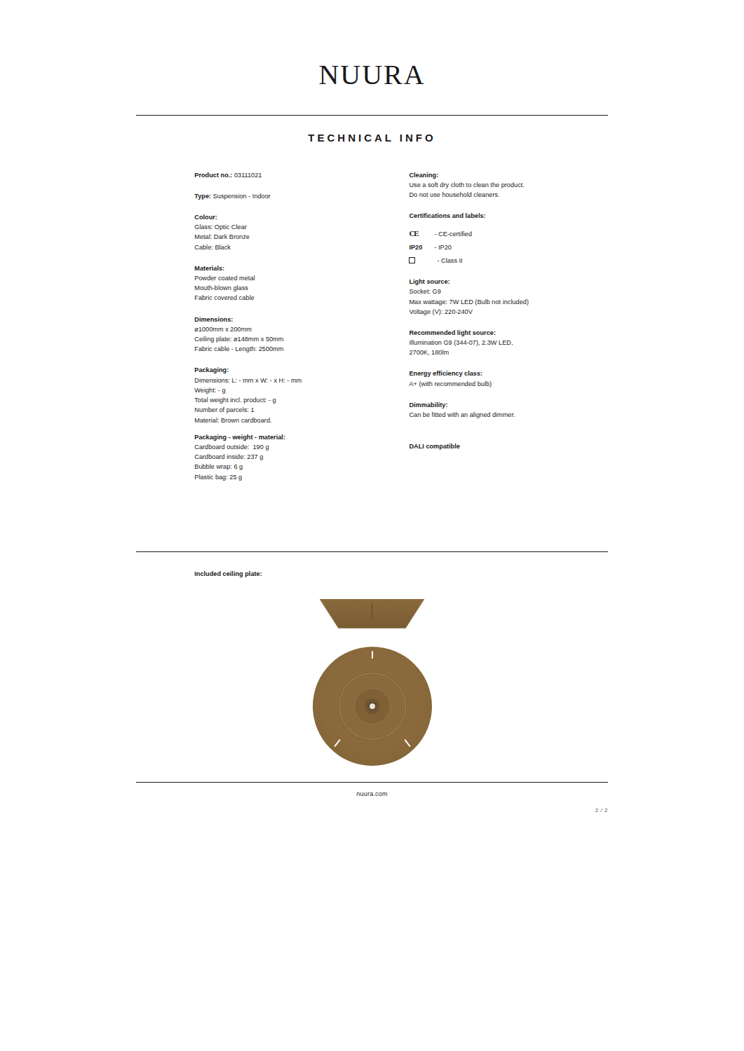NUURA
TECHNICAL INFO
Product no.: 03111021
Type: Suspension - Indoor
Colour:
Glass: Optic Clear
Metal: Dark Bronze
Cable: Black
Materials:
Powder coated metal
Mouth-blown glass
Fabric covered cable
Dimensions:
ø1000mm x 200mm
Ceiling plate: ø148mm x 50mm
Fabric cable - Length: 2500mm
Packaging:
Dimensions: L: - mm x W: - x H: - mm
Weight: - g
Total weight incl. product: - g
Number of parcels: 1
Material: Brown cardboard.
Packaging - weight - material:
Cardboard outside: 190 g
Cardboard inside: 237 g
Bubble wrap: 6 g
Plastic bag: 25 g
Cleaning:
Use a soft dry cloth to clean the product.
Do not use household cleaners.
Certifications and labels:
CE - CE-certified
IP20 - IP20
- Class II
Light source:
Socket: G9
Max wattage: 7W LED (Bulb not included)
Voltage (V): 220-240V
Recommended light source:
Illumination G9 (344-07), 2.3W LED,
2700K, 180lm
Energy efficiency class:
A+ (with recommended bulb)
Dimmability:
Can be fitted with an aligned dimmer.
DALI compatible
Included ceiling plate:
nuura.com
2 / 2